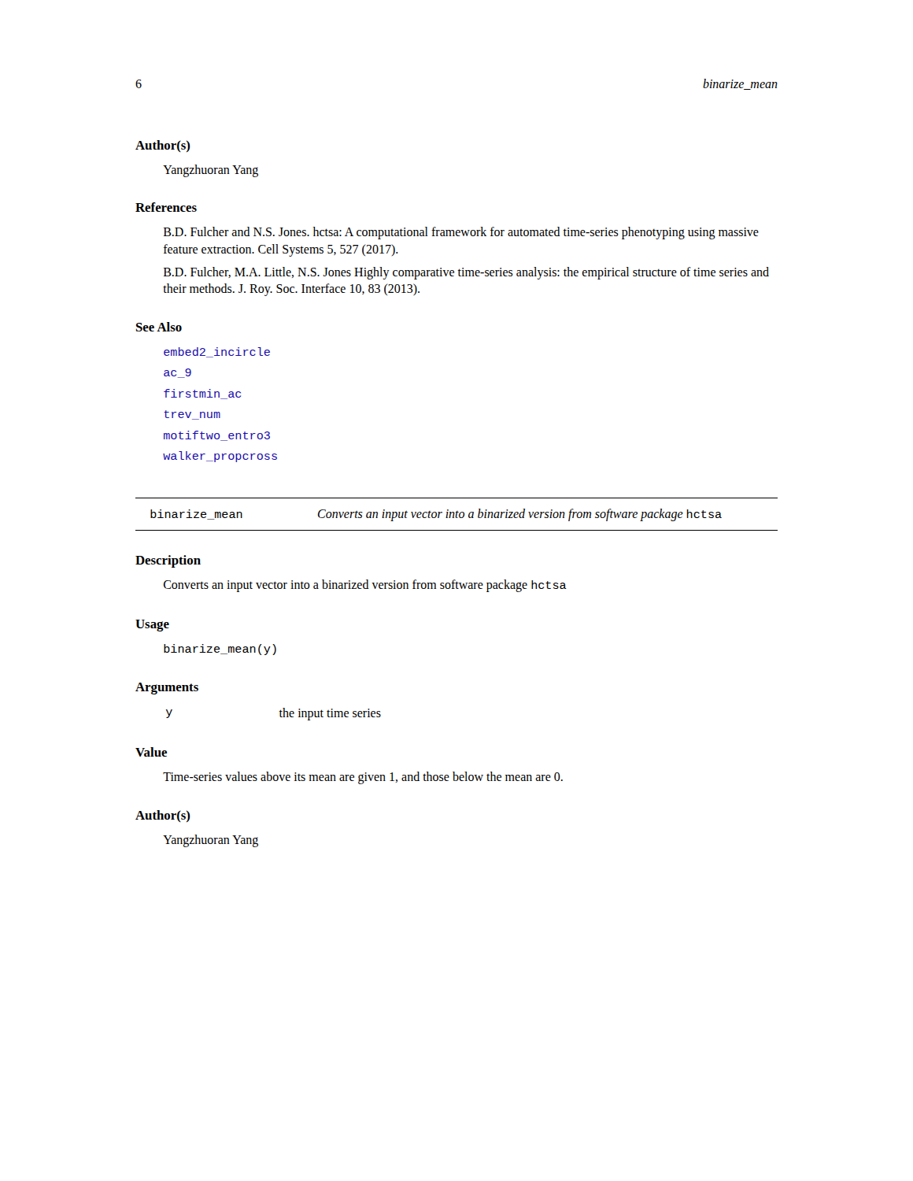6 binarize_mean
Author(s)
Yangzhuoran Yang
References
B.D. Fulcher and N.S. Jones. hctsa: A computational framework for automated time-series phenotyping using massive feature extraction. Cell Systems 5, 527 (2017).
B.D. Fulcher, M.A. Little, N.S. Jones Highly comparative time-series analysis: the empirical structure of time series and their methods. J. Roy. Soc. Interface 10, 83 (2013).
See Also
embed2_incircle
ac_9
firstmin_ac
trev_num
motiftwo_entro3
walker_propcross
binarize_mean Converts an input vector into a binarized version from software package hctsa
Description
Converts an input vector into a binarized version from software package hctsa
Usage
binarize_mean(y)
Arguments
| y | the input time series |
Value
Time-series values above its mean are given 1, and those below the mean are 0.
Author(s)
Yangzhuoran Yang